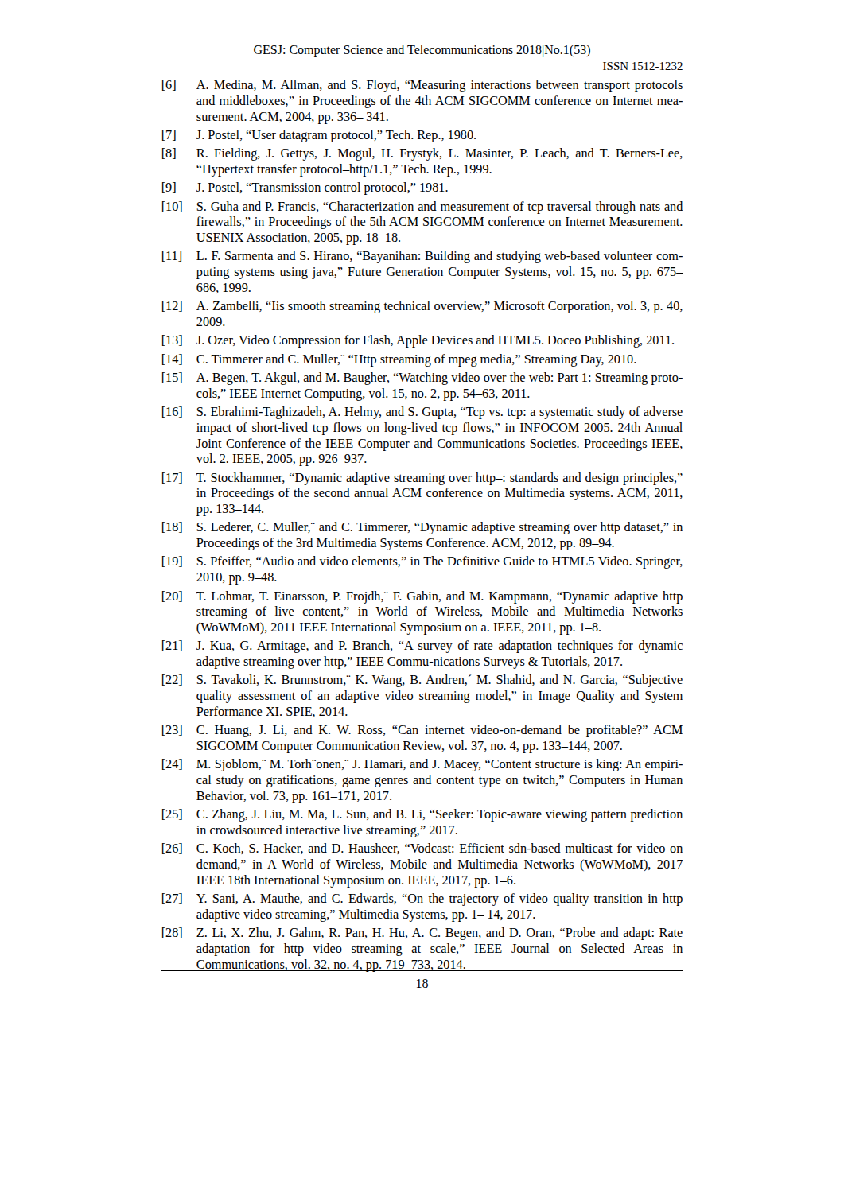GESJ: Computer Science and Telecommunications 2018|No.1(53)
ISSN 1512-1232
[6] A. Medina, M. Allman, and S. Floyd, “Measuring interactions between transport protocols and middleboxes,” in Proceedings of the 4th ACM SIGCOMM conference on Internet measurement. ACM, 2004, pp. 336– 341.
[7] J. Postel, “User datagram protocol,” Tech. Rep., 1980.
[8] R. Fielding, J. Gettys, J. Mogul, H. Frystyk, L. Masinter, P. Leach, and T. Berners-Lee, “Hypertext transfer protocol–http/1.1,” Tech. Rep., 1999.
[9] J. Postel, “Transmission control protocol,” 1981.
[10] S. Guha and P. Francis, “Characterization and measurement of tcp traversal through nats and firewalls,” in Proceedings of the 5th ACM SIGCOMM conference on Internet Measurement. USENIX Association, 2005, pp. 18–18.
[11] L. F. Sarmenta and S. Hirano, “Bayanihan: Building and studying web-based volunteer computing systems using java,” Future Generation Computer Systems, vol. 15, no. 5, pp. 675–686, 1999.
[12] A. Zambelli, “Iis smooth streaming technical overview,” Microsoft Corporation, vol. 3, p. 40, 2009.
[13] J. Ozer, Video Compression for Flash, Apple Devices and HTML5. Doceo Publishing, 2011.
[14] C. Timmerer and C. Muller,¨ “Http streaming of mpeg media,” Streaming Day, 2010.
[15] A. Begen, T. Akgul, and M. Baugher, “Watching video over the web: Part 1: Streaming protocols,” IEEE Internet Computing, vol. 15, no. 2, pp. 54–63, 2011.
[16] S. Ebrahimi-Taghizadeh, A. Helmy, and S. Gupta, “Tcp vs. tcp: a systematic study of adverse impact of short-lived tcp flows on long-lived tcp flows,” in INFOCOM 2005. 24th Annual Joint Conference of the IEEE Computer and Communications Societies. Proceedings IEEE, vol. 2. IEEE, 2005, pp. 926–937.
[17] T. Stockhammer, “Dynamic adaptive streaming over http–: standards and design principles,” in Proceedings of the second annual ACM conference on Multimedia systems. ACM, 2011, pp. 133–144.
[18] S. Lederer, C. Muller,¨ and C. Timmerer, “Dynamic adaptive streaming over http dataset,” in Proceedings of the 3rd Multimedia Systems Conference. ACM, 2012, pp. 89–94.
[19] S. Pfeiffer, “Audio and video elements,” in The Definitive Guide to HTML5 Video. Springer, 2010, pp. 9–48.
[20] T. Lohmar, T. Einarsson, P. Frojdh,¨ F. Gabin, and M. Kampmann, “Dynamic adaptive http streaming of live content,” in World of Wireless, Mobile and Multimedia Networks (WoWMoM), 2011 IEEE International Symposium on a. IEEE, 2011, pp. 1–8.
[21] J. Kua, G. Armitage, and P. Branch, “A survey of rate adaptation techniques for dynamic adaptive streaming over http,” IEEE Commu-nications Surveys & Tutorials, 2017.
[22] S. Tavakoli, K. Brunnstrom,¨ K. Wang, B. Andren,´ M. Shahid, and N. Garcia, “Subjective quality assessment of an adaptive video streaming model,” in Image Quality and System Performance XI. SPIE, 2014.
[23] C. Huang, J. Li, and K. W. Ross, “Can internet video-on-demand be profitable?” ACM SIGCOMM Computer Communication Review, vol. 37, no. 4, pp. 133–144, 2007.
[24] M. Sjoblom,¨ M. Torh¨onen,¨ J. Hamari, and J. Macey, “Content structure is king: An empirical study on gratifications, game genres and content type on twitch,” Computers in Human Behavior, vol. 73, pp. 161–171, 2017.
[25] C. Zhang, J. Liu, M. Ma, L. Sun, and B. Li, “Seeker: Topic-aware viewing pattern prediction in crowdsourced interactive live streaming,” 2017.
[26] C. Koch, S. Hacker, and D. Hausheer, “Vodcast: Efficient sdn-based multicast for video on demand,” in A World of Wireless, Mobile and Multimedia Networks (WoWMoM), 2017 IEEE 18th International Symposium on. IEEE, 2017, pp. 1–6.
[27] Y. Sani, A. Mauthe, and C. Edwards, “On the trajectory of video quality transition in http adaptive video streaming,” Multimedia Systems, pp. 1– 14, 2017.
[28] Z. Li, X. Zhu, J. Gahm, R. Pan, H. Hu, A. C. Begen, and D. Oran, “Probe and adapt: Rate adaptation for http video streaming at scale,” IEEE Journal on Selected Areas in Communications, vol. 32, no. 4, pp. 719–733, 2014.
18